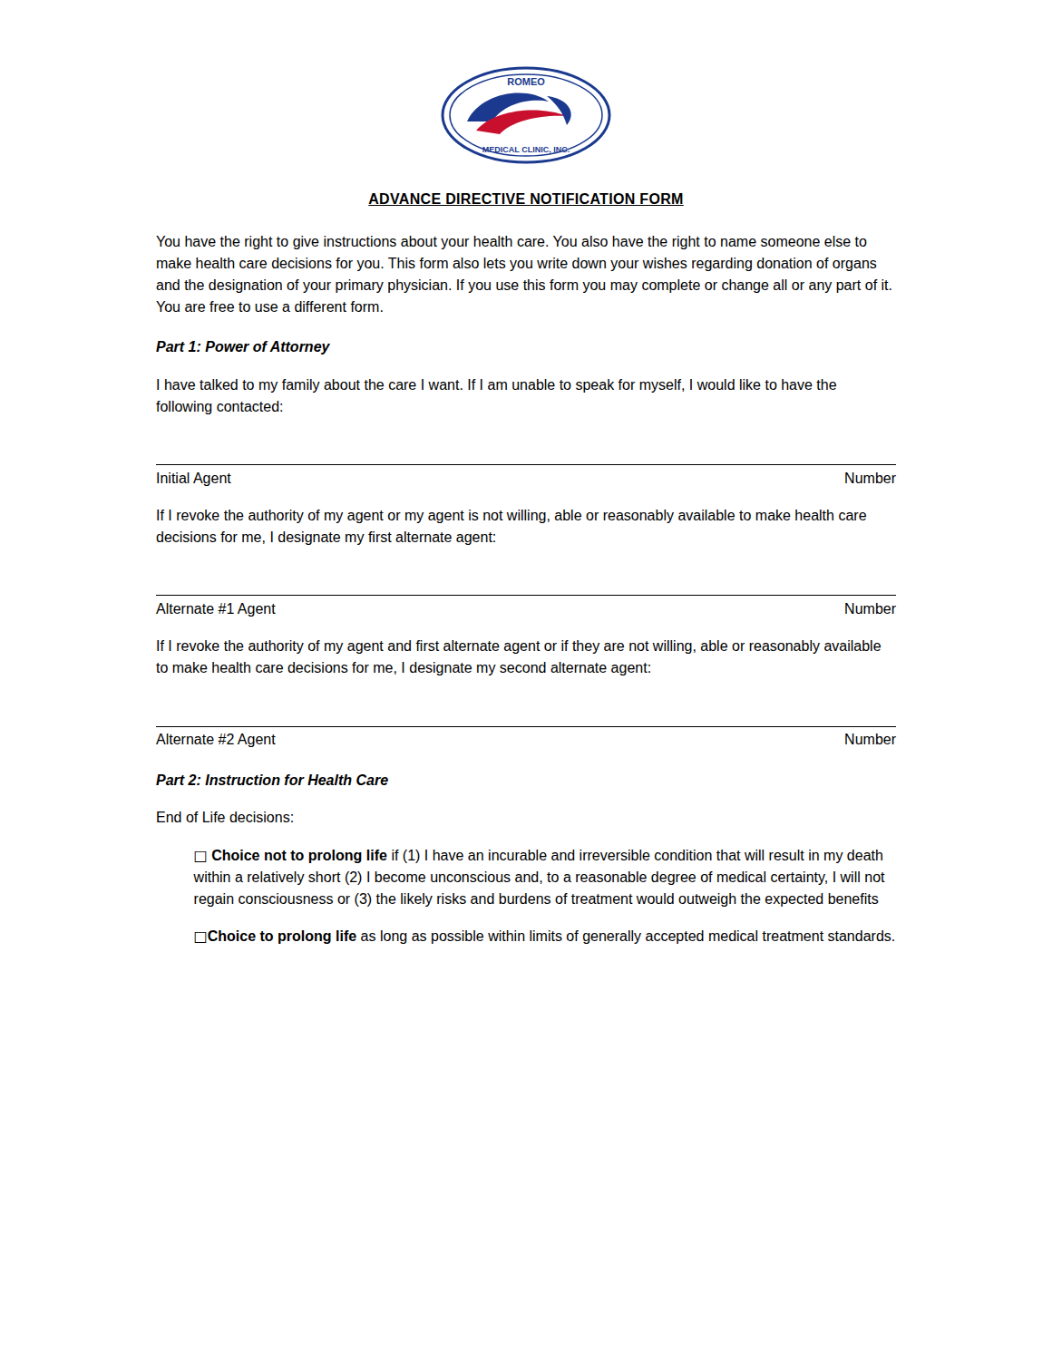ROMEO MEDICAL CLINIC, INC.
ADVANCE DIRECTIVE NOTIFICATION FORM
You have the right to give instructions about your health care. You also have the right to name someone else to make health care decisions for you. This form also lets you write down your wishes regarding donation of organs and the designation of your primary physician. If you use this form you may complete or change all or any part of it. You are free to use a different form.
Part 1: Power of Attorney
I have talked to my family about the care I want. If I am unable to speak for myself, I would like to have the following contacted:
Initial Agent Number
If I revoke the authority of my agent or my agent is not willing, able or reasonably available to make health care decisions for me, I designate my first alternate agent:
Alternate #1 Agent Number
If I revoke the authority of my agent and first alternate agent or if they are not willing, able or reasonably available to make health care decisions for me, I designate my second alternate agent:
Alternate #2 Agent Number
Part 2: Instruction for Health Care
End of Life decisions:
□ Choice not to prolong life if (1) I have an incurable and irreversible condition that will result in my death within a relatively short (2) I become unconscious and, to a reasonable degree of medical certainty, I will not regain consciousness or (3) the likely risks and burdens of treatment would outweigh the expected benefits
□Choice to prolong life as long as possible within limits of generally accepted medical treatment standards.